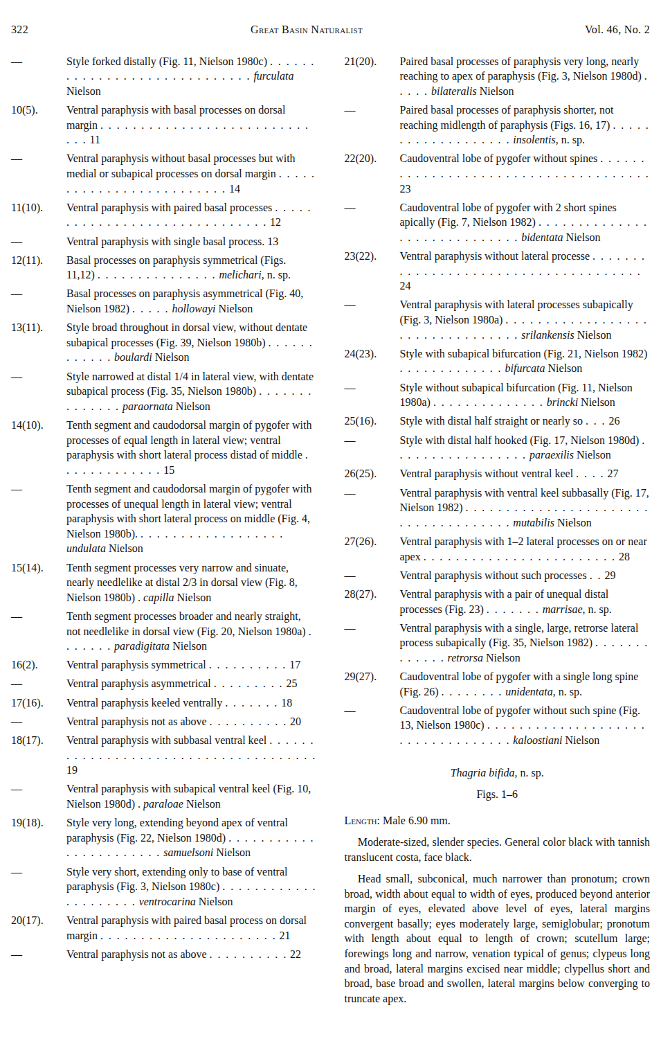322 Great Basin Naturalist Vol. 46, No. 2
—
Style forked distally (Fig. 11, Nielson 1980c) . . . . . . . . . . . . . . . . . . . . . . . . . . . . . furculata Nielson
10(5).
Ventral paraphysis with basal processes on dorsal margin . . . . . . . . . . . . . . . . . . . . . . . . . . . . . 11
—
Ventral paraphysis without basal processes but with medial or subapical processes on dorsal margin . . . . . . . . . . . . . . . . . . . . . . . . . 14
11(10).
Ventral paraphysis with paired basal processes . . . . . . . . . . . . . . . . . . . . . . . . . . . . . . 12
—
Ventral paraphysis with single basal process. 13
12(11).
Basal processes on paraphysis symmetrical (Figs. 11,12) . . . . . . . . . . . . . . . melichari, n. sp.
—
Basal processes on paraphysis asymmetrical (Fig. 40, Nielson 1982) . . . . . hollowayi Nielson
13(11).
Style broad throughout in dorsal view, without dentate subapical processes (Fig. 39, Nielson 1980b) . . . . . . . . . . . . boulardi Nielson
—
Style narrowed at distal 1/4 in lateral view, with dentate subapical process (Fig. 35, Nielson 1980b) . . . . . . . . . . . . . . paraornata Nielson
14(10).
Tenth segment and caudodorsal margin of pygofer with processes of equal length in lateral view; ventral paraphysis with short lateral process distad of middle . . . . . . . . . . . . . 15
—
Tenth segment and caudodorsal margin of pygofer with processes of unequal length in lateral view; ventral paraphysis with short lateral process on middle (Fig. 4, Nielson 1980b). . . . . . . . . . . . . . . . . . . undulata Nielson
15(14).
Tenth segment processes very narrow and sinuate, nearly needlelike at distal 2/3 in dorsal view (Fig. 8, Nielson 1980b) . capilla Nielson
—
Tenth segment processes broader and nearly straight, not needlelike in dorsal view (Fig. 20, Nielson 1980a) . . . . . . . paradigitata Nielson
16(2).
Ventral paraphysis symmetrical . . . . . . . . . . 17
—
Ventral paraphysis asymmetrical . . . . . . . . . 25
17(16).
Ventral paraphysis keeled ventrally . . . . . . . 18
—
Ventral paraphysis not as above . . . . . . . . . . 20
18(17).
Ventral paraphysis with subbasal ventral keel . . . . . . . . . . . . . . . . . . . . . . . . . . . . . . . . . . . . . 19
—
Ventral paraphysis with subapical ventral keel (Fig. 10, Nielson 1980d) . paraloae Nielson
19(18).
Style very long, extending beyond apex of ventral paraphysis (Fig. 22, Nielson 1980d) . . . . . . . . . . . . . . . . . . . . . . . samuelsoni Nielson
—
Style very short, extending only to base of ventral paraphysis (Fig. 3, Nielson 1980c) . . . . . . . . . . . . . . . . . . . . . ventrocarina Nielson
20(17).
Ventral paraphysis with paired basal process on dorsal margin . . . . . . . . . . . . . . . . . . . . . . 21
—
Ventral paraphysis not as above . . . . . . . . . . 22
21(20).
Paired basal processes of paraphysis very long, nearly reaching to apex of paraphysis (Fig. 3, Nielson 1980d) . . . . . bilateralis Nielson
—
Paired basal processes of paraphysis shorter, not reaching midlength of paraphysis (Figs. 16, 17) . . . . . . . . . . . . . . . . . . . insolentis, n. sp.
22(20).
Caudoventral lobe of pygofer without spines . . . . . . . . . . . . . . . . . . . . . . . . . . . . . . . . . . . . . 23
—
Caudoventral lobe of pygofer with 2 short spines apically (Fig. 7, Nielson 1982) . . . . . . . . . . . . . . . . . . . . . . . . . . . . . bidentata Nielson
23(22).
Ventral paraphysis without lateral processe . . . . . . . . . . . . . . . . . . . . . . . . . . . . . . . . . . . . . 24
—
Ventral paraphysis with lateral processes subapically (Fig. 3, Nielson 1980a) . . . . . . . . . . . . . . . . . . . . . . . . . . . . . . . . . srilankensis Nielson
24(23).
Style with subapical bifurcation (Fig. 21, Nielson 1982) . . . . . . . . . . . . . bifurcata Nielson
—
Style without subapical bifurcation (Fig. 11, Nielson 1980a) . . . . . . . . . . . . . . brincki Nielson
25(16).
Style with distal half straight or nearly so . . . 26
—
Style with distal half hooked (Fig. 17, Nielson 1980d) . . . . . . . . . . . . . . . . . paraexilis Nielson
26(25).
Ventral paraphysis without ventral keel . . . . 27
—
Ventral paraphysis with ventral keel subbasally (Fig. 17, Nielson 1982) . . . . . . . . . . . . . . . . . . . . . . . . . . . . . . . . . . . . . mutabilis Nielson
27(26).
Ventral paraphysis with 1–2 lateral processes on or near apex . . . . . . . . . . . . . . . . . . . . . . . . 28
—
Ventral paraphysis without such processes . . 29
28(27).
Ventral paraphysis with a pair of unequal distal processes (Fig. 23) . . . . . . . marrisae, n. sp.
—
Ventral paraphysis with a single, large, retrorse lateral process subapically (Fig. 35, Nielson 1982) . . . . . . . . . . . . . retrorsa Nielson
29(27).
Caudoventral lobe of pygofer with a single long spine (Fig. 26) . . . . . . . . unidentata, n. sp.
—
Caudoventral lobe of pygofer without such spine (Fig. 13, Nielson 1980c) . . . . . . . . . . . . . . . . . . . . . . . . . . . . . . . . . . kaloostiani Nielson
Thagria bifida, n. sp.
Figs. 1–6
Length: Male 6.90 mm.
Moderate-sized, slender species. General color black with tannish translucent costa, face black.
Head small, subconical, much narrower than pronotum; crown broad, width about equal to width of eyes, produced beyond anterior margin of eyes, elevated above level of eyes, lateral margins convergent basally; eyes moderately large, semiglobular; pronotum with length about equal to length of crown; scutellum large; forewings long and narrow, venation typical of genus; clypeus long and broad, lateral margins excised near middle; clypellus short and broad, base broad and swollen, lateral margins below converging to truncate apex.